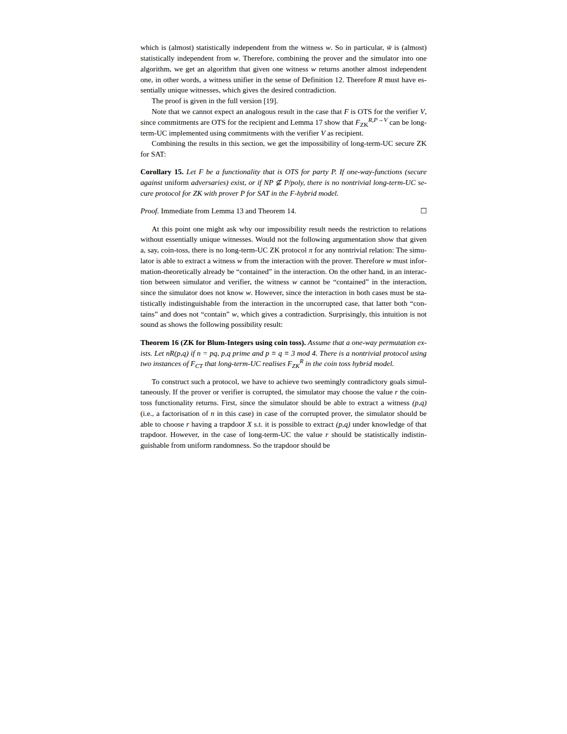which is (almost) statistically independent from the witness w. So in particular, w̃ is (almost) statistically independent from w. Therefore, combining the prover and the simulator into one algorithm, we get an algorithm that given one witness w returns another almost independent one, in other words, a witness unifier in the sense of Definition 12. Therefore R must have essentially unique witnesses, which gives the desired contradiction.
The proof is given in the full version [19].
Note that we cannot expect an analogous result in the case that F is OTS for the verifier V, since commitments are OTS for the recipient and Lemma 17 show that FZKR,P→V can be long-term-UC implemented using commitments with the verifier V as recipient.
Combining the results in this section, we get the impossibility of long-term-UC secure ZK for SAT:
Corollary 15. Let F be a functionality that is OTS for party P. If one-way-functions (secure against uniform adversaries) exist, or if NP ⊈ P/poly, there is no nontrivial long-term-UC secure protocol for ZK with prover P for SAT in the F-hybrid model.
Proof. Immediate from Lemma 13 and Theorem 14. ☐
At this point one might ask why our impossibility result needs the restriction to relations without essentially unique witnesses. Would not the following argumentation show that given a, say, coin-toss, there is no long-term-UC ZK protocol π for any nontrivial relation: The simulator is able to extract a witness w from the interaction with the prover. Therefore w must information-theoretically already be “contained” in the interaction. On the other hand, in an interaction between simulator and verifier, the witness w cannot be “contained” in the interaction, since the simulator does not know w. However, since the interaction in both cases must be statistically indistinguishable from the interaction in the uncorrupted case, that latter both “contains” and does not “contain” w, which gives a contradiction. Surprisingly, this intuition is not sound as shows the following possibility result:
Theorem 16 (ZK for Blum-Integers using coin toss). Assume that a one-way permutation exists. Let nR(p,q) if n = pq, p,q prime and p ≡ q ≡ 3 mod 4. There is a nontrivial protocol using two instances of FCT that long-term-UC realises FZKR in the coin toss hybrid model.
To construct such a protocol, we have to achieve two seemingly contradictory goals simultaneously. If the prover or verifier is corrupted, the simulator may choose the value r the coin-toss functionality returns. First, since the simulator should be able to extract a witness (p,q) (i.e., a factorisation of n in this case) in case of the corrupted prover, the simulator should be able to choose r having a trapdoor X s.t. it is possible to extract (p,q) under knowledge of that trapdoor. However, in the case of long-term-UC the value r should be statistically indistinguishable from uniform randomness. So the trapdoor should be